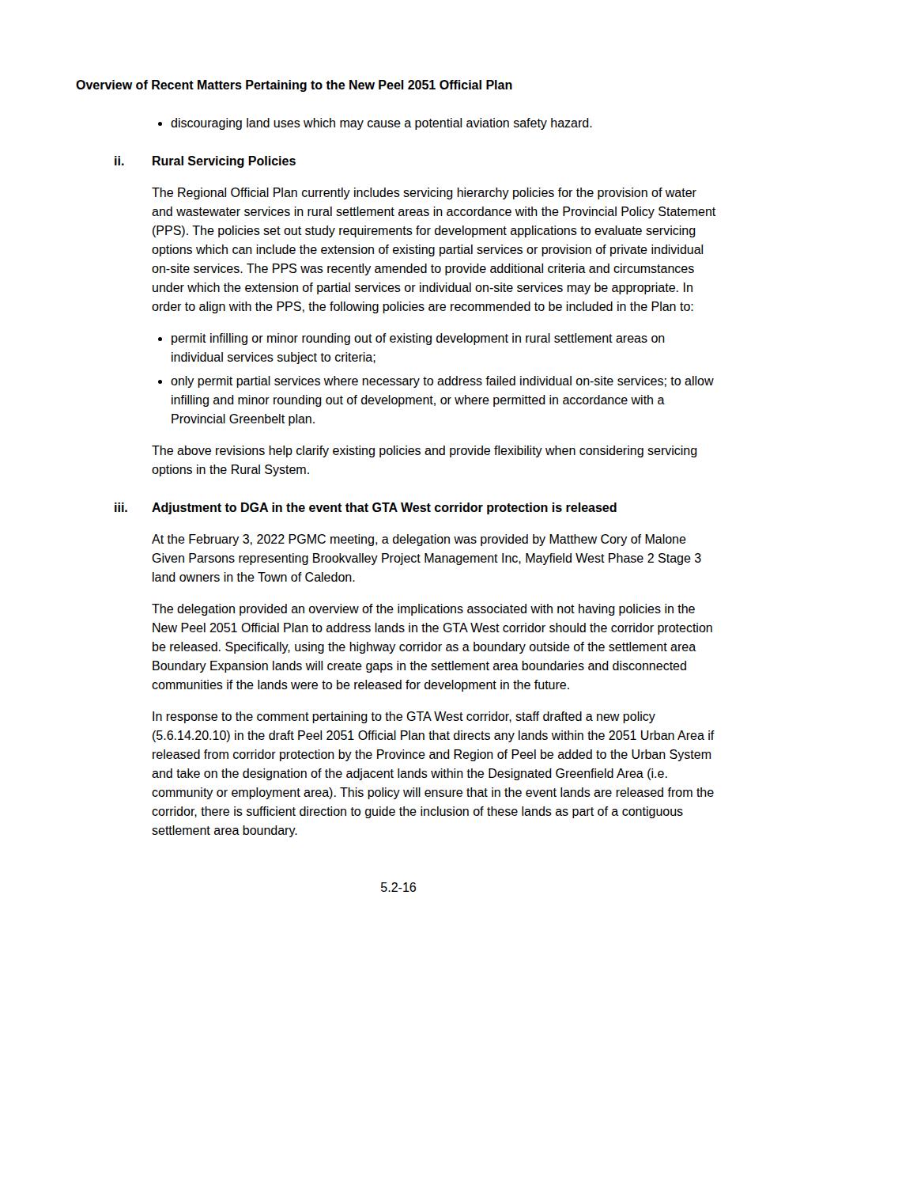Overview of Recent Matters Pertaining to the New Peel 2051 Official Plan
discouraging land uses which may cause a potential aviation safety hazard.
ii. Rural Servicing Policies
The Regional Official Plan currently includes servicing hierarchy policies for the provision of water and wastewater services in rural settlement areas in accordance with the Provincial Policy Statement (PPS). The policies set out study requirements for development applications to evaluate servicing options which can include the extension of existing partial services or provision of private individual on-site services. The PPS was recently amended to provide additional criteria and circumstances under which the extension of partial services or individual on-site services may be appropriate. In order to align with the PPS, the following policies are recommended to be included in the Plan to:
permit infilling or minor rounding out of existing development in rural settlement areas on individual services subject to criteria;
only permit partial services where necessary to address failed individual on-site services; to allow infilling and minor rounding out of development, or where permitted in accordance with a Provincial Greenbelt plan.
The above revisions help clarify existing policies and provide flexibility when considering servicing options in the Rural System.
iii. Adjustment to DGA in the event that GTA West corridor protection is released
At the February 3, 2022 PGMC meeting, a delegation was provided by Matthew Cory of Malone Given Parsons representing Brookvalley Project Management Inc, Mayfield West Phase 2 Stage 3 land owners in the Town of Caledon.
The delegation provided an overview of the implications associated with not having policies in the New Peel 2051 Official Plan to address lands in the GTA West corridor should the corridor protection be released. Specifically, using the highway corridor as a boundary outside of the settlement area Boundary Expansion lands will create gaps in the settlement area boundaries and disconnected communities if the lands were to be released for development in the future.
In response to the comment pertaining to the GTA West corridor, staff drafted a new policy (5.6.14.20.10) in the draft Peel 2051 Official Plan that directs any lands within the 2051 Urban Area if released from corridor protection by the Province and Region of Peel be added to the Urban System and take on the designation of the adjacent lands within the Designated Greenfield Area (i.e. community or employment area). This policy will ensure that in the event lands are released from the corridor, there is sufficient direction to guide the inclusion of these lands as part of a contiguous settlement area boundary.
5.2-16